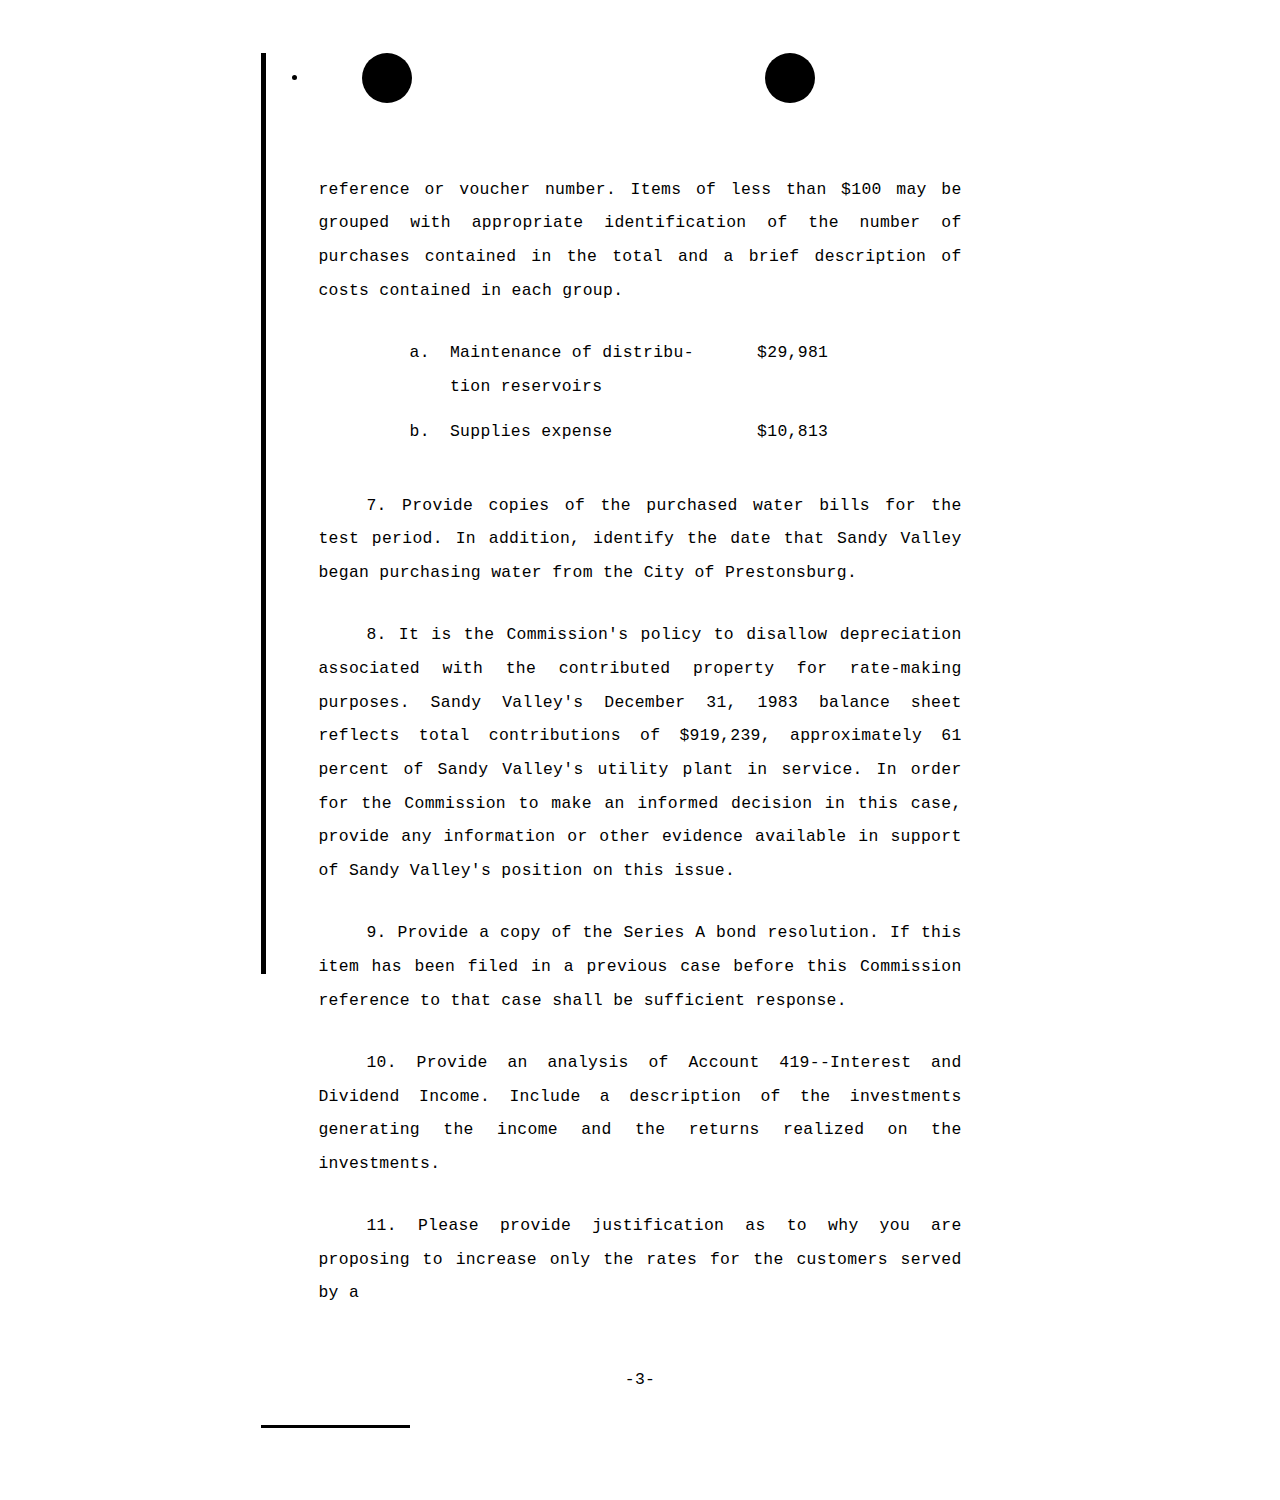reference or voucher number. Items of less than $100 may be grouped with appropriate identification of the number of purchases contained in the total and a brief description of costs contained in each group.
| a. | Maintenance of distribu- tion reservoirs | $29,981 |
| b. | Supplies expense | $10,813 |
7. Provide copies of the purchased water bills for the test period. In addition, identify the date that Sandy Valley began purchasing water from the City of Prestonsburg.
8. It is the Commission's policy to disallow depreciation associated with the contributed property for rate-making purposes. Sandy Valley's December 31, 1983 balance sheet reflects total contributions of $919,239, approximately 61 percent of Sandy Valley's utility plant in service. In order for the Commission to make an informed decision in this case, provide any information or other evidence available in support of Sandy Valley's position on this issue.
9. Provide a copy of the Series A bond resolution. If this item has been filed in a previous case before this Commission reference to that case shall be sufficient response.
10. Provide an analysis of Account 419--Interest and Dividend Income. Include a description of the investments generating the income and the returns realized on the investments.
11. Please provide justification as to why you are proposing to increase only the rates for the customers served by a
-3-